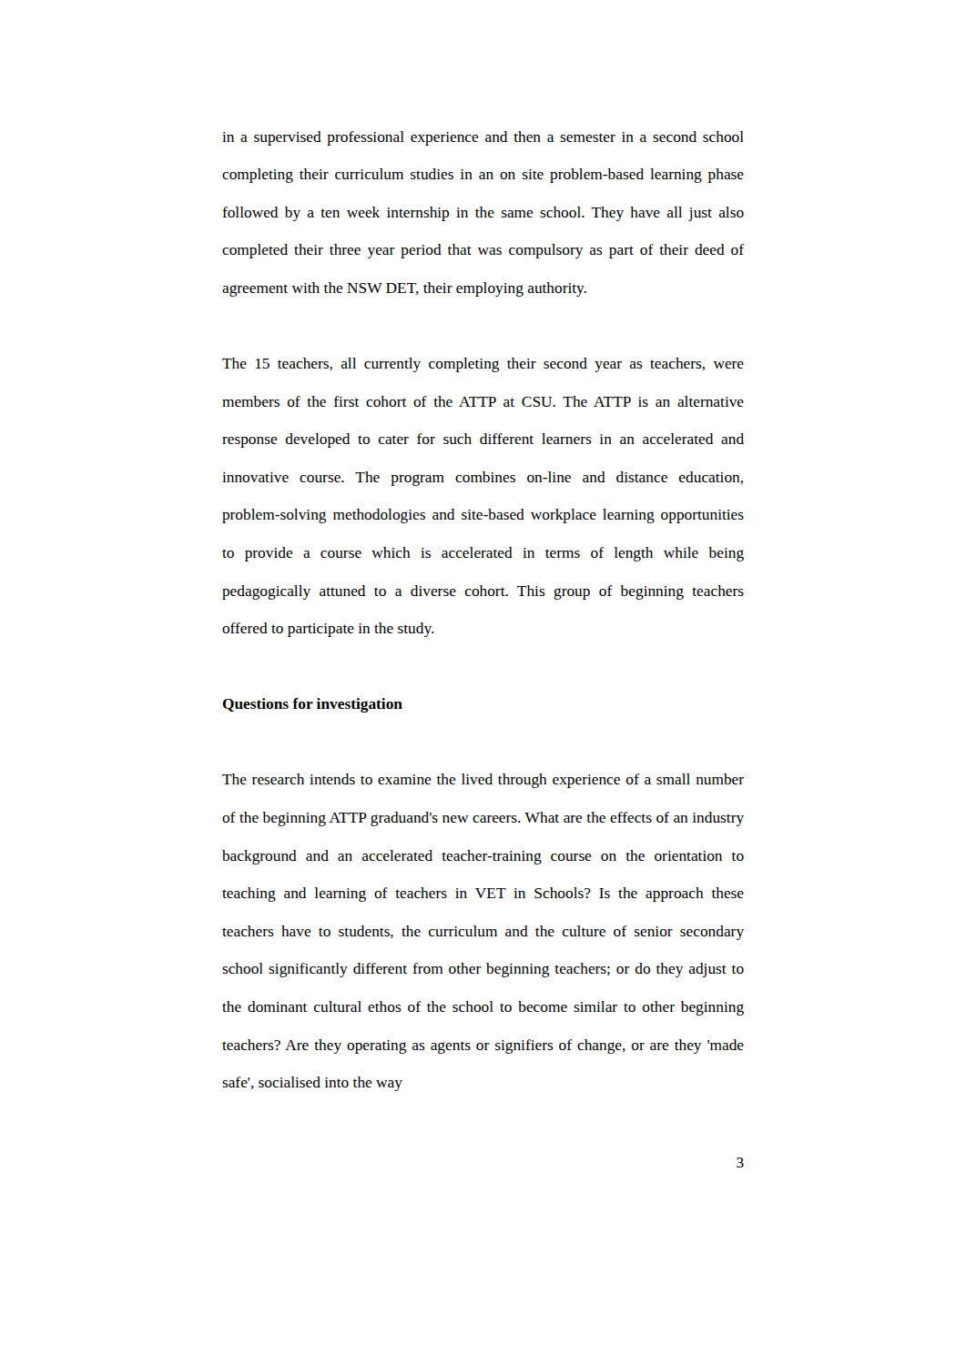in a supervised professional experience and then a semester in a second school completing their curriculum studies in an on site problem-based learning phase followed by a ten week internship in the same school. They have all just also completed their three year period that was compulsory as part of their deed of agreement with the NSW DET, their employing authority.
The 15 teachers, all currently completing their second year as teachers, were members of the first cohort of the ATTP at CSU. The ATTP is an alternative response developed to cater for such different learners in an accelerated and innovative course. The program combines on-line and distance education, problem-solving methodologies and site-based workplace learning opportunities to provide a course which is accelerated in terms of length while being pedagogically attuned to a diverse cohort. This group of beginning teachers offered to participate in the study.
Questions for investigation
The research intends to examine the lived through experience of a small number of the beginning ATTP graduand's new careers. What are the effects of an industry background and an accelerated teacher-training course on the orientation to teaching and learning of teachers in VET in Schools? Is the approach these teachers have to students, the curriculum and the culture of senior secondary school significantly different from other beginning teachers; or do they adjust to the dominant cultural ethos of the school to become similar to other beginning teachers? Are they operating as agents or signifiers of change, or are they 'made safe', socialised into the way
3